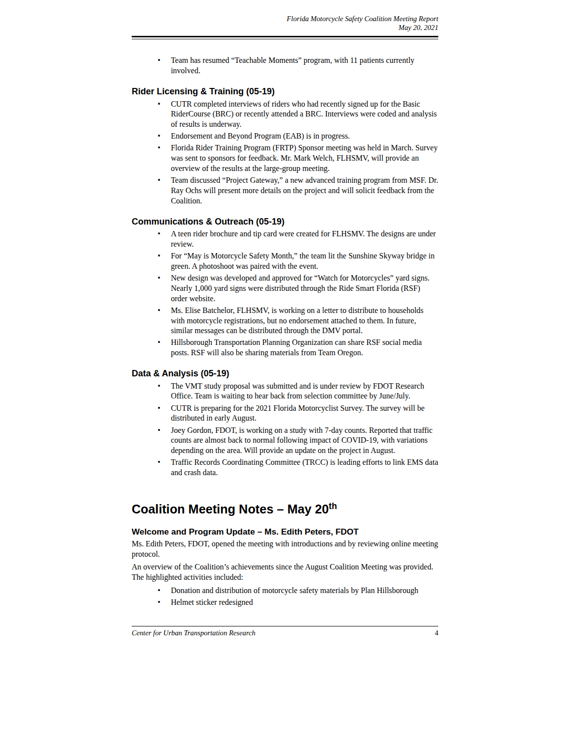Florida Motorcycle Safety Coalition Meeting Report
May 20, 2021
Team has resumed “Teachable Moments” program, with 11 patients currently involved.
Rider Licensing & Training (05-19)
CUTR completed interviews of riders who had recently signed up for the Basic RiderCourse (BRC) or recently attended a BRC. Interviews were coded and analysis of results is underway.
Endorsement and Beyond Program (EAB) is in progress.
Florida Rider Training Program (FRTP) Sponsor meeting was held in March. Survey was sent to sponsors for feedback. Mr. Mark Welch, FLHSMV, will provide an overview of the results at the large-group meeting.
Team discussed “Project Gateway,” a new advanced training program from MSF. Dr. Ray Ochs will present more details on the project and will solicit feedback from the Coalition.
Communications & Outreach (05-19)
A teen rider brochure and tip card were created for FLHSMV. The designs are under review.
For “May is Motorcycle Safety Month,” the team lit the Sunshine Skyway bridge in green. A photoshoot was paired with the event.
New design was developed and approved for “Watch for Motorcycles” yard signs. Nearly 1,000 yard signs were distributed through the Ride Smart Florida (RSF) order website.
Ms. Elise Batchelor, FLHSMV, is working on a letter to distribute to households with motorcycle registrations, but no endorsement attached to them. In future, similar messages can be distributed through the DMV portal.
Hillsborough Transportation Planning Organization can share RSF social media posts. RSF will also be sharing materials from Team Oregon.
Data & Analysis (05-19)
The VMT study proposal was submitted and is under review by FDOT Research Office. Team is waiting to hear back from selection committee by June/July.
CUTR is preparing for the 2021 Florida Motorcyclist Survey. The survey will be distributed in early August.
Joey Gordon, FDOT, is working on a study with 7-day counts. Reported that traffic counts are almost back to normal following impact of COVID-19, with variations depending on the area. Will provide an update on the project in August.
Traffic Records Coordinating Committee (TRCC) is leading efforts to link EMS data and crash data.
Coalition Meeting Notes – May 20th
Welcome and Program Update – Ms. Edith Peters, FDOT
Ms. Edith Peters, FDOT, opened the meeting with introductions and by reviewing online meeting protocol.
An overview of the Coalition’s achievements since the August Coalition Meeting was provided. The highlighted activities included:
Donation and distribution of motorcycle safety materials by Plan Hillsborough
Helmet sticker redesigned
Center for Urban Transportation Research 4